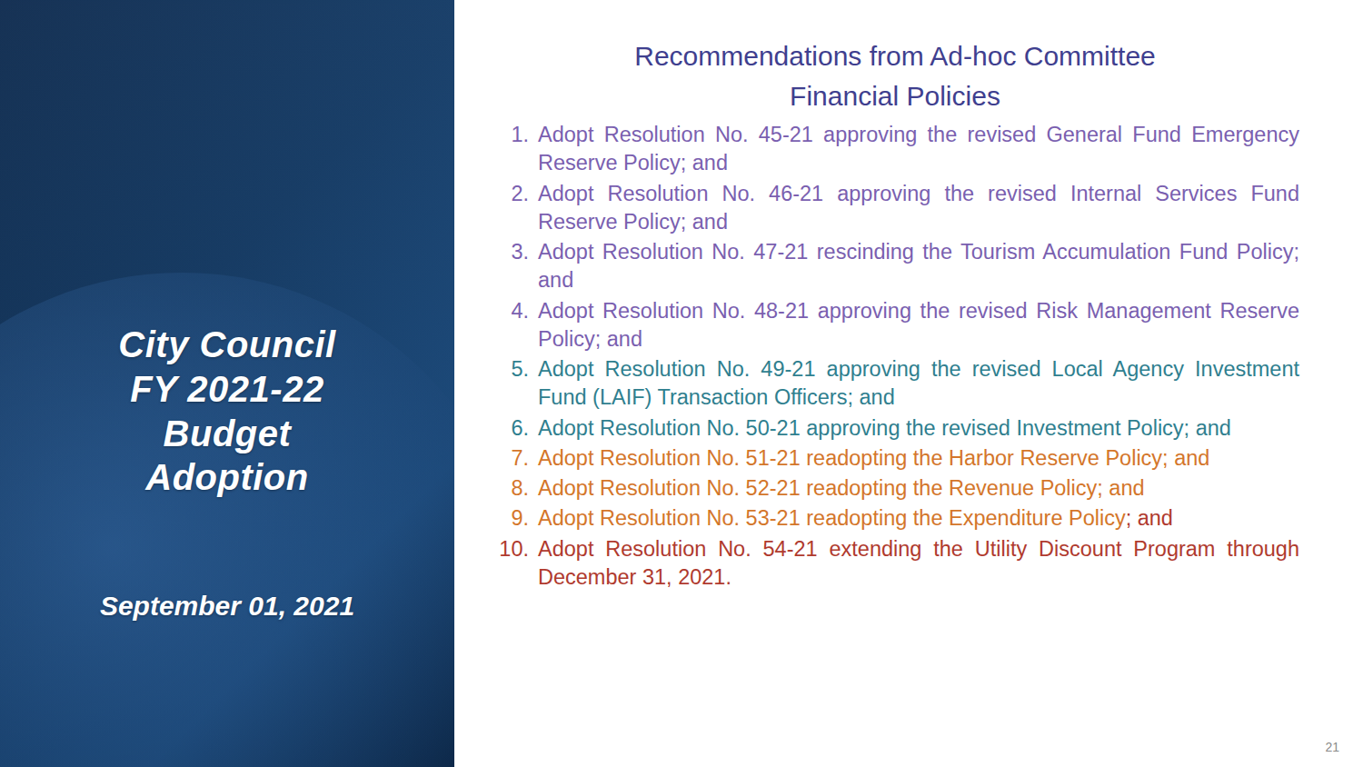City Council
FY 2021-22
Budget
Adoption
September 01, 2021
Recommendations from Ad-hoc Committee
Financial Policies
Adopt Resolution No. 45-21 approving the revised General Fund Emergency Reserve Policy; and
Adopt Resolution No. 46-21 approving the revised Internal Services Fund Reserve Policy; and
Adopt Resolution No. 47-21 rescinding the Tourism Accumulation Fund Policy; and
Adopt Resolution No. 48-21 approving the revised Risk Management Reserve Policy; and
Adopt Resolution No. 49-21 approving the revised Local Agency Investment Fund (LAIF) Transaction Officers; and
Adopt Resolution No. 50-21 approving the revised Investment Policy; and
Adopt Resolution No. 51-21 readopting the Harbor Reserve Policy; and
Adopt Resolution No. 52-21 readopting the Revenue Policy; and
Adopt Resolution No. 53-21 readopting the Expenditure Policy; and
Adopt Resolution No. 54-21 extending the Utility Discount Program through December 31, 2021.
21